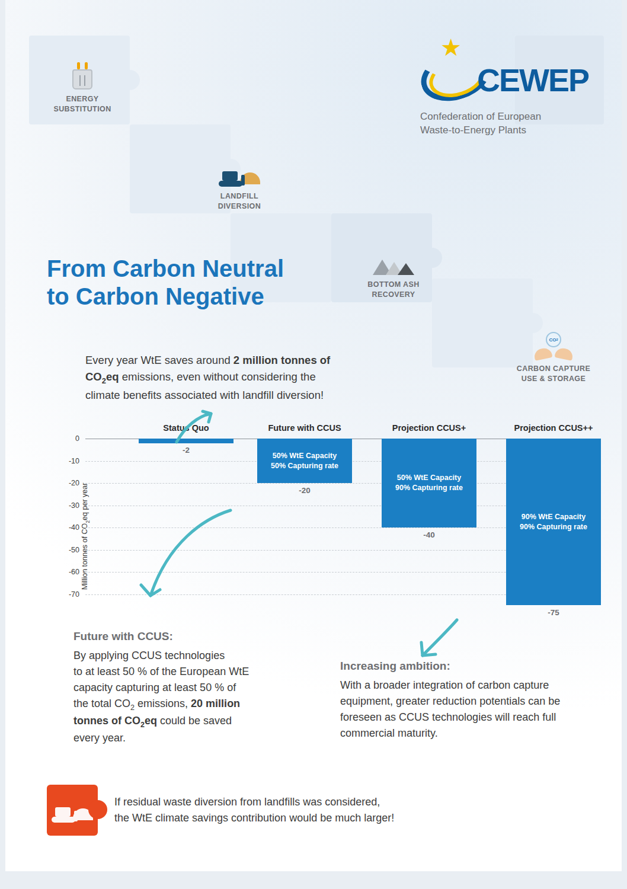★ CEWEP
Confederation of European
Waste-to-Energy Plants
Energy
Substitution
Landfill
Diversion
Bottom Ash
Recovery
CO2
Carbon Capture
Use & Storage
From Carbon Neutral
to Carbon Negative
Every year WtE saves around 2 million tonnes of
CO2eq emissions, even without considering the
climate benefits associated with landfill diversion!
Million tonnes of CO2eq per year
0 -10 -20 -30 -40 -50 -60 -70
Status Quo
-2
Future with CCUS
50% WtE Capacity
50% Capturing rate
-20
Projection CCUS+
50% WtE Capacity
90% Capturing rate
-40
Projection CCUS++
90% WtE Capacity
90% Capturing rate
-75
Future with CCUS:
By applying CCUS technologies
to at least 50 % of the European WtE
capacity capturing at least 50 % of
the total CO2 emissions, 20 million
tonnes of CO2eq could be saved
every year.
Increasing ambition:
With a broader integration of carbon capture equipment, greater reduction potentials can be foreseen as CCUS technologies will reach full commercial maturity.
If residual waste diversion from landfills was considered,
the WtE climate savings contribution would be much larger!